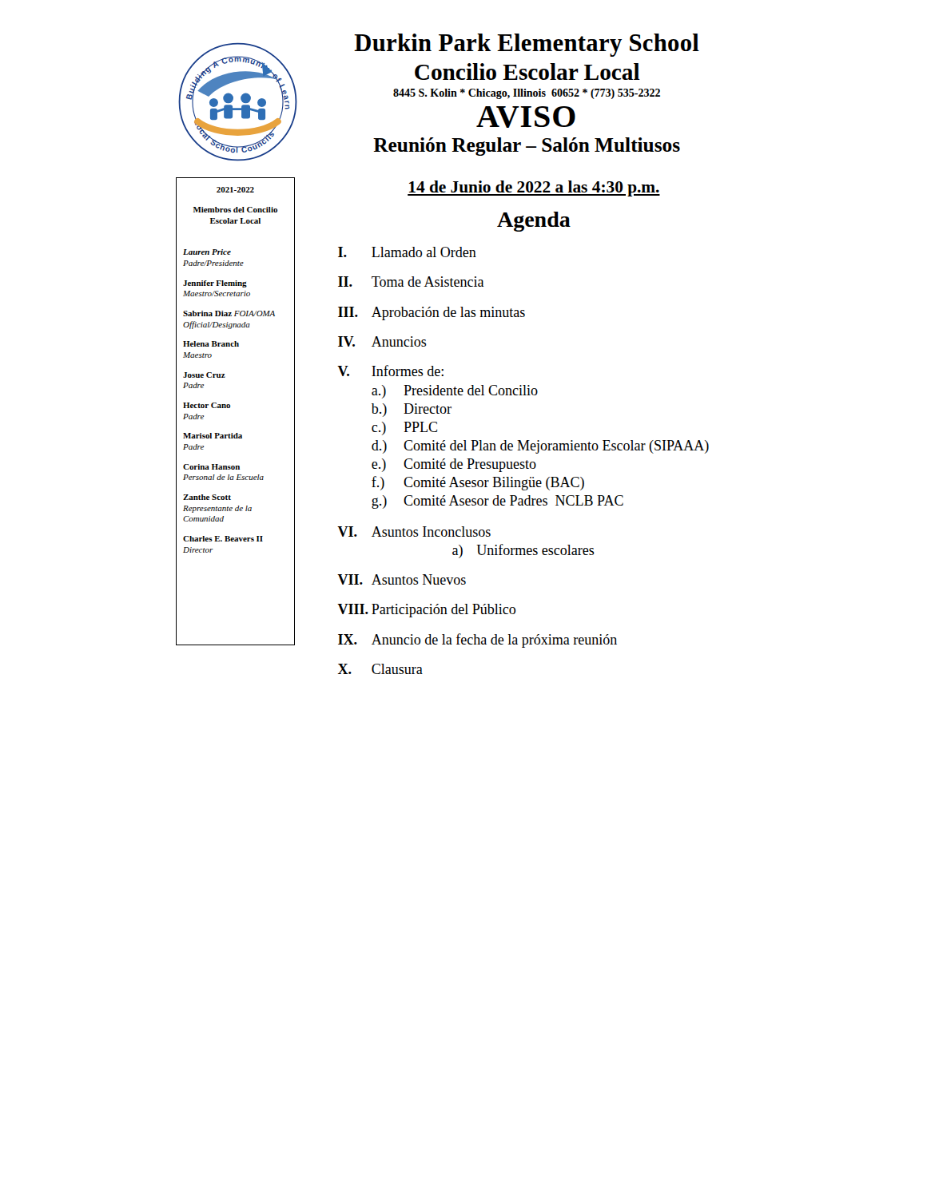Building A Community of Learners Local School Councils
Durkin Park Elementary School
Concilio Escolar Local
8445 S. Kolin * Chicago, Illinois 60652 * (773) 535-2322
AVISO
Reunión Regular – Salón Multiusos
2021-2022
Miembros del Concilio
Escolar Local
Lauren Price
Padre/Presidente
Jennifer Fleming
Maestro/Secretario
Sabrina Diaz FOIA/OMA
Official/Designada
Helena Branch
Maestro
Josue Cruz
Padre
Hector Cano
Padre
Marisol Partida
Padre
Corina Hanson
Personal de la Escuela
Zanthe Scott
Representante de la
Comunidad
Charles E. Beavers II
Director
14 de Junio de 2022 a las 4:30 p.m.
Agenda
I. Llamado al Orden
II. Toma de Asistencia
III. Aprobación de las minutas
IV. Anuncios
V. Informes de:
a.) Presidente del Concilio
b.) Director
c.) PPLC
d.) Comité del Plan de Mejoramiento Escolar (SIPAAA)
e.) Comité de Presupuesto
f.) Comité Asesor Bilingüe (BAC)
g.) Comité Asesor de Padres NCLB PAC
VI. Asuntos Inconclusos
a) Uniformes escolares
VII. Asuntos Nuevos
VIII. Participación del Público
IX. Anuncio de la fecha de la próxima reunión
X. Clausura